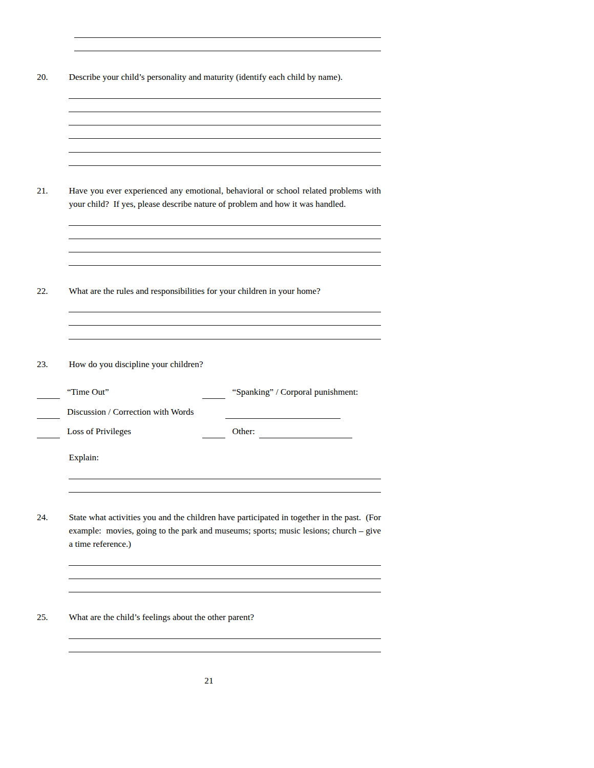20.
Describe your child’s personality and maturity (identify each child by name).
21.
Have you ever experienced any emotional, behavioral or school related problems with your child? If yes, please describe nature of problem and how it was handled.
22.
What are the rules and responsibilities for your children in your home?
23.
How do you discipline your children?
| “Time Out” | “Spanking” / Corporal punishment: |
| Discussion / Correction with Words | |
| Loss of Privileges | Other: |
Explain:
24.
State what activities you and the children have participated in together in the past. (For example: movies, going to the park and museums; sports; music lesions; church – give a time reference.)
25.
What are the child’s feelings about the other parent?
21